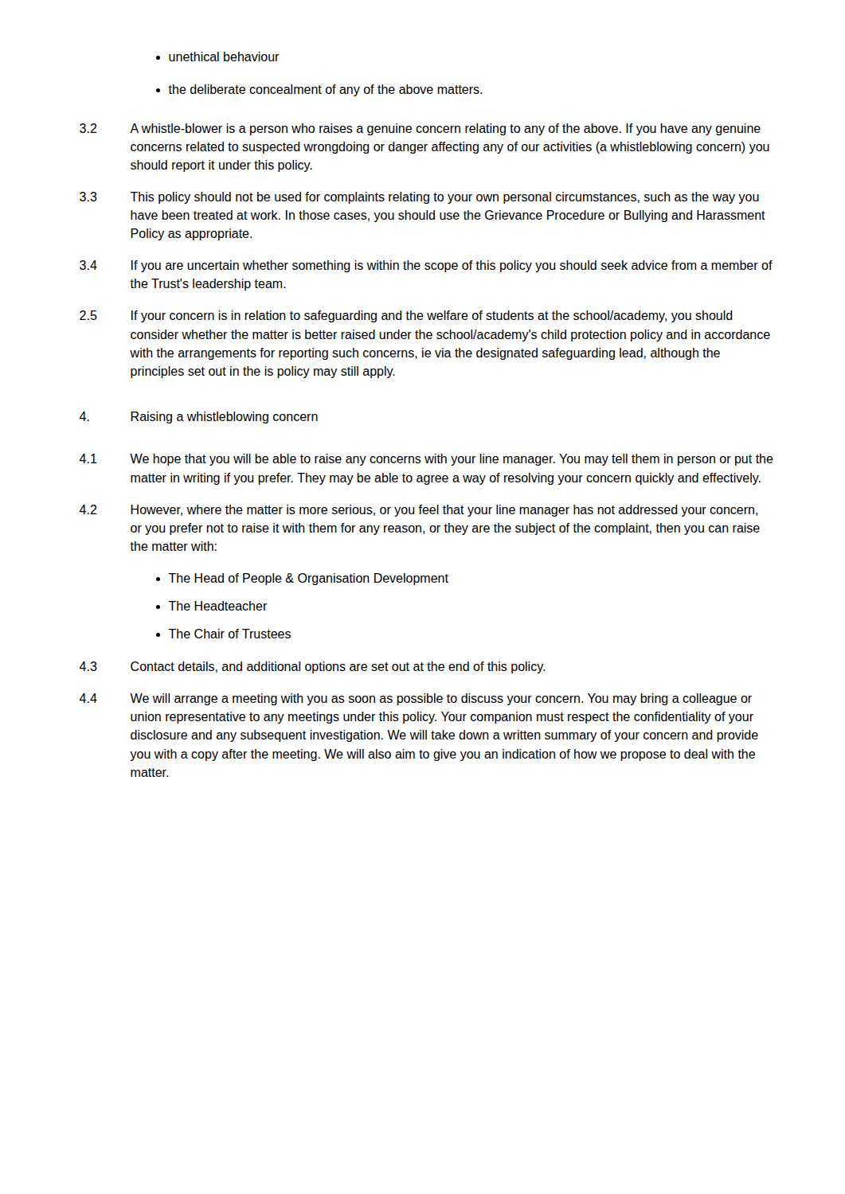unethical behaviour
the deliberate concealment of any of the above matters.
3.2
A whistle-blower is a person who raises a genuine concern relating to any of the above. If you have any genuine concerns related to suspected wrongdoing or danger affecting any of our activities (a whistleblowing concern) you should report it under this policy.
3.3
This policy should not be used for complaints relating to your own personal circumstances, such as the way you have been treated at work. In those cases, you should use the Grievance Procedure or Bullying and Harassment Policy as appropriate.
3.4
If you are uncertain whether something is within the scope of this policy you should seek advice from a member of the Trust's leadership team.
2.5
If your concern is in relation to safeguarding and the welfare of students at the school/academy, you should consider whether the matter is better raised under the school/academy's child protection policy and in accordance with the arrangements for reporting such concerns, ie via the designated safeguarding lead, although the principles set out in the is policy may still apply.
4.
Raising a whistleblowing concern
4.1
We hope that you will be able to raise any concerns with your line manager. You may tell them in person or put the matter in writing if you prefer. They may be able to agree a way of resolving your concern quickly and effectively.
4.2
However, where the matter is more serious, or you feel that your line manager has not addressed your concern, or you prefer not to raise it with them for any reason, or they are the subject of the complaint, then you can raise the matter with:
The Head of People & Organisation Development
The Headteacher
The Chair of Trustees
4.3
Contact details, and additional options are set out at the end of this policy.
4.4
We will arrange a meeting with you as soon as possible to discuss your concern. You may bring a colleague or union representative to any meetings under this policy. Your companion must respect the confidentiality of your disclosure and any subsequent investigation. We will take down a written summary of your concern and provide you with a copy after the meeting. We will also aim to give you an indication of how we propose to deal with the matter.